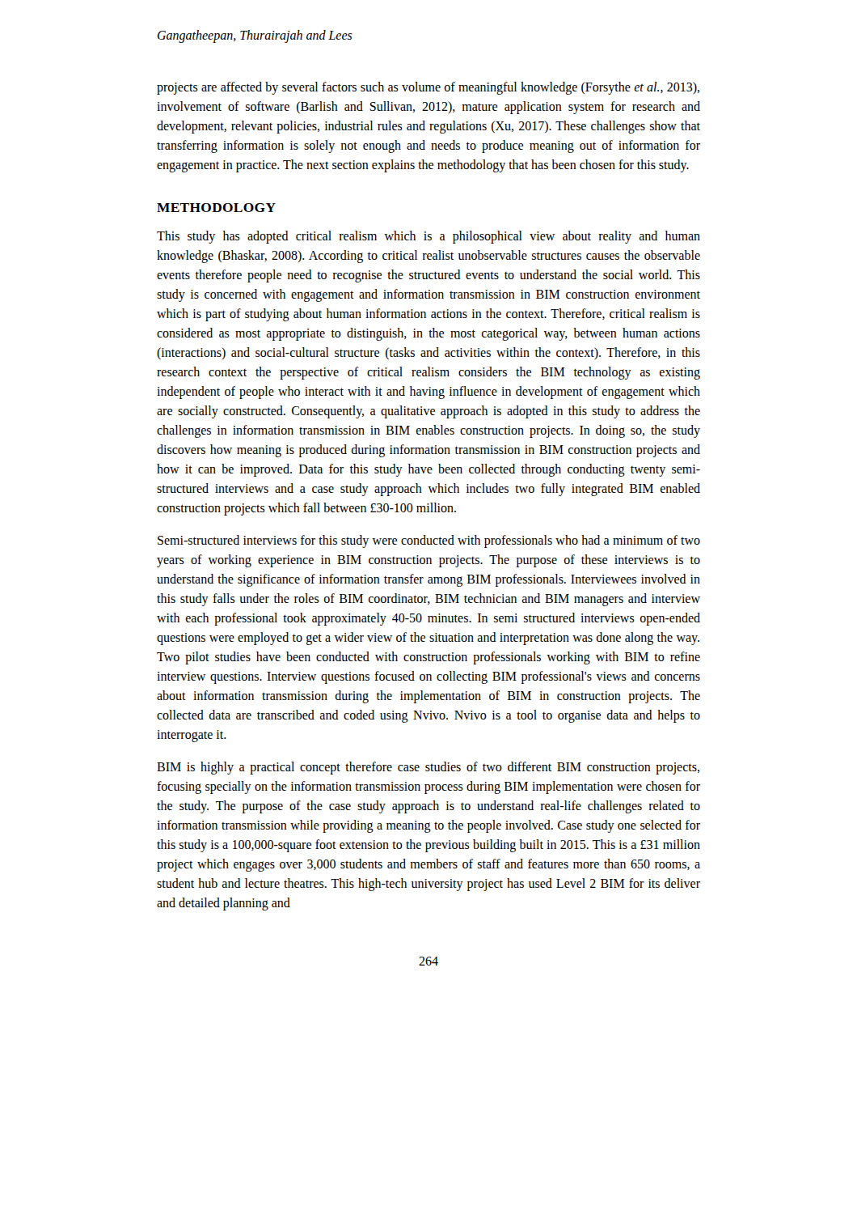Gangatheepan, Thurairajah and Lees
projects are affected by several factors such as volume of meaningful knowledge (Forsythe et al., 2013), involvement of software (Barlish and Sullivan, 2012), mature application system for research and development, relevant policies, industrial rules and regulations (Xu, 2017). These challenges show that transferring information is solely not enough and needs to produce meaning out of information for engagement in practice. The next section explains the methodology that has been chosen for this study.
Methodology
This study has adopted critical realism which is a philosophical view about reality and human knowledge (Bhaskar, 2008). According to critical realist unobservable structures causes the observable events therefore people need to recognise the structured events to understand the social world. This study is concerned with engagement and information transmission in BIM construction environment which is part of studying about human information actions in the context. Therefore, critical realism is considered as most appropriate to distinguish, in the most categorical way, between human actions (interactions) and social-cultural structure (tasks and activities within the context). Therefore, in this research context the perspective of critical realism considers the BIM technology as existing independent of people who interact with it and having influence in development of engagement which are socially constructed. Consequently, a qualitative approach is adopted in this study to address the challenges in information transmission in BIM enables construction projects. In doing so, the study discovers how meaning is produced during information transmission in BIM construction projects and how it can be improved. Data for this study have been collected through conducting twenty semi-structured interviews and a case study approach which includes two fully integrated BIM enabled construction projects which fall between £30-100 million.
Semi-structured interviews for this study were conducted with professionals who had a minimum of two years of working experience in BIM construction projects. The purpose of these interviews is to understand the significance of information transfer among BIM professionals. Interviewees involved in this study falls under the roles of BIM coordinator, BIM technician and BIM managers and interview with each professional took approximately 40-50 minutes. In semi structured interviews open-ended questions were employed to get a wider view of the situation and interpretation was done along the way. Two pilot studies have been conducted with construction professionals working with BIM to refine interview questions. Interview questions focused on collecting BIM professional's views and concerns about information transmission during the implementation of BIM in construction projects. The collected data are transcribed and coded using Nvivo. Nvivo is a tool to organise data and helps to interrogate it.
BIM is highly a practical concept therefore case studies of two different BIM construction projects, focusing specially on the information transmission process during BIM implementation were chosen for the study. The purpose of the case study approach is to understand real-life challenges related to information transmission while providing a meaning to the people involved. Case study one selected for this study is a 100,000-square foot extension to the previous building built in 2015. This is a £31 million project which engages over 3,000 students and members of staff and features more than 650 rooms, a student hub and lecture theatres. This high-tech university project has used Level 2 BIM for its deliver and detailed planning and
264